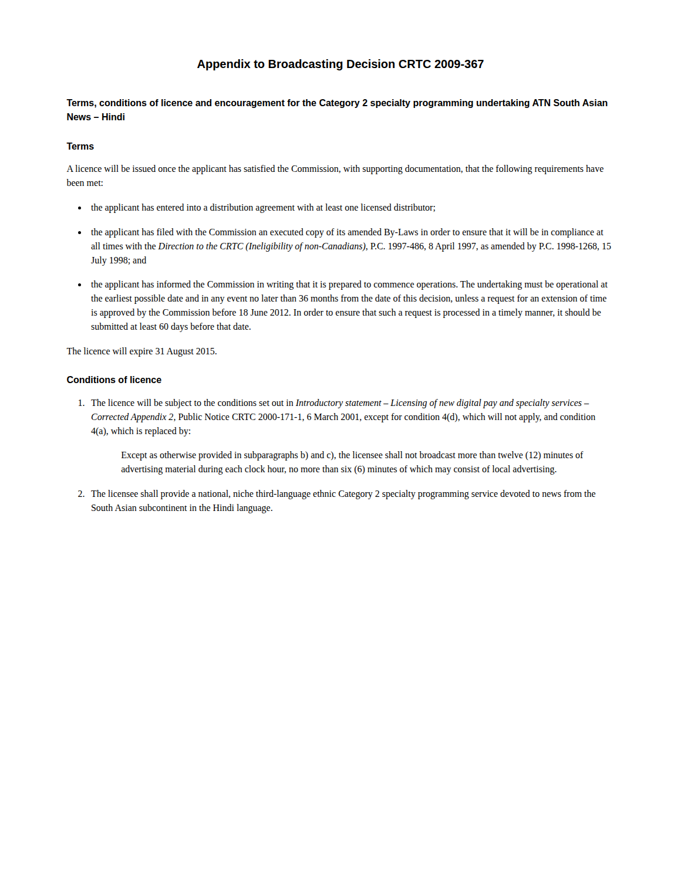Appendix to Broadcasting Decision CRTC 2009-367
Terms, conditions of licence and encouragement for the Category 2 specialty programming undertaking ATN South Asian News – Hindi
Terms
A licence will be issued once the applicant has satisfied the Commission, with supporting documentation, that the following requirements have been met:
the applicant has entered into a distribution agreement with at least one licensed distributor;
the applicant has filed with the Commission an executed copy of its amended By-Laws in order to ensure that it will be in compliance at all times with the Direction to the CRTC (Ineligibility of non-Canadians), P.C. 1997-486, 8 April 1997, as amended by P.C. 1998-1268, 15 July 1998; and
the applicant has informed the Commission in writing that it is prepared to commence operations. The undertaking must be operational at the earliest possible date and in any event no later than 36 months from the date of this decision, unless a request for an extension of time is approved by the Commission before 18 June 2012. In order to ensure that such a request is processed in a timely manner, it should be submitted at least 60 days before that date.
The licence will expire 31 August 2015.
Conditions of licence
The licence will be subject to the conditions set out in Introductory statement – Licensing of new digital pay and specialty services – Corrected Appendix 2, Public Notice CRTC 2000-171-1, 6 March 2001, except for condition 4(d), which will not apply, and condition 4(a), which is replaced by:
Except as otherwise provided in subparagraphs b) and c), the licensee shall not broadcast more than twelve (12) minutes of advertising material during each clock hour, no more than six (6) minutes of which may consist of local advertising.
The licensee shall provide a national, niche third-language ethnic Category 2 specialty programming service devoted to news from the South Asian subcontinent in the Hindi language.